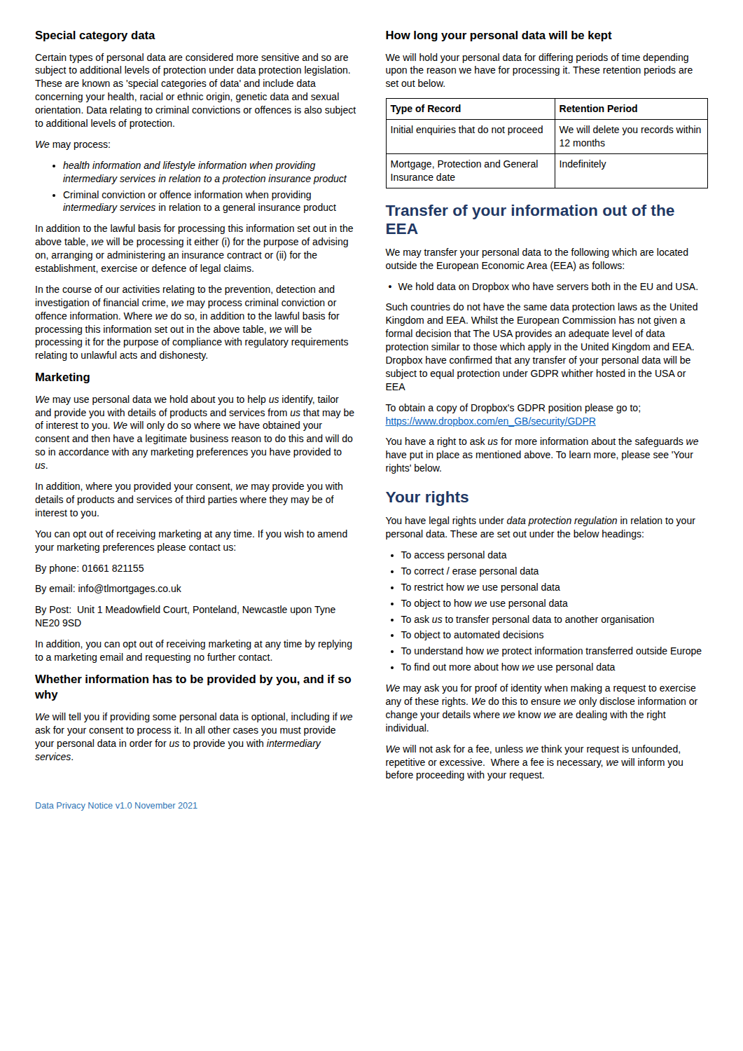Special category data
Certain types of personal data are considered more sensitive and so are subject to additional levels of protection under data protection legislation. These are known as 'special categories of data' and include data concerning your health, racial or ethnic origin, genetic data and sexual orientation. Data relating to criminal convictions or offences is also subject to additional levels of protection.
We may process:
health information and lifestyle information when providing intermediary services in relation to a protection insurance product
Criminal conviction or offence information when providing intermediary services in relation to a general insurance product
In addition to the lawful basis for processing this information set out in the above table, we will be processing it either (i) for the purpose of advising on, arranging or administering an insurance contract or (ii) for the establishment, exercise or defence of legal claims.
In the course of our activities relating to the prevention, detection and investigation of financial crime, we may process criminal conviction or offence information. Where we do so, in addition to the lawful basis for processing this information set out in the above table, we will be processing it for the purpose of compliance with regulatory requirements relating to unlawful acts and dishonesty.
Marketing
We may use personal data we hold about you to help us identify, tailor and provide you with details of products and services from us that may be of interest to you. We will only do so where we have obtained your consent and then have a legitimate business reason to do this and will do so in accordance with any marketing preferences you have provided to us.
In addition, where you provided your consent, we may provide you with details of products and services of third parties where they may be of interest to you.
You can opt out of receiving marketing at any time. If you wish to amend your marketing preferences please contact us:
By phone: 01661 821155
By email: info@tlmortgages.co.uk
By Post: Unit 1 Meadowfield Court, Ponteland, Newcastle upon Tyne NE20 9SD
In addition, you can opt out of receiving marketing at any time by replying to a marketing email and requesting no further contact.
Whether information has to be provided by you, and if so why
We will tell you if providing some personal data is optional, including if we ask for your consent to process it. In all other cases you must provide your personal data in order for us to provide you with intermediary services.
How long your personal data will be kept
We will hold your personal data for differing periods of time depending upon the reason we have for processing it. These retention periods are set out below.
| Type of Record | Retention Period |
| --- | --- |
| Initial enquiries that do not proceed | We will delete you records within 12 months |
| Mortgage, Protection and General Insurance date | Indefinitely |
Transfer of your information out of the EEA
We may transfer your personal data to the following which are located outside the European Economic Area (EEA) as follows:
We hold data on Dropbox who have servers both in the EU and USA.
Such countries do not have the same data protection laws as the United Kingdom and EEA. Whilst the European Commission has not given a formal decision that The USA provides an adequate level of data protection similar to those which apply in the United Kingdom and EEA. Dropbox have confirmed that any transfer of your personal data will be subject to equal protection under GDPR whither hosted in the USA or EEA
To obtain a copy of Dropbox's GDPR position please go to;
https://www.dropbox.com/en_GB/security/GDPR
You have a right to ask us for more information about the safeguards we have put in place as mentioned above. To learn more, please see 'Your rights' below.
Your rights
You have legal rights under data protection regulation in relation to your personal data. These are set out under the below headings:
To access personal data
To correct / erase personal data
To restrict how we use personal data
To object to how we use personal data
To ask us to transfer personal data to another organisation
To object to automated decisions
To understand how we protect information transferred outside Europe
To find out more about how we use personal data
We may ask you for proof of identity when making a request to exercise any of these rights. We do this to ensure we only disclose information or change your details where we know we are dealing with the right individual.
We will not ask for a fee, unless we think your request is unfounded, repetitive or excessive. Where a fee is necessary, we will inform you before proceeding with your request.
Data Privacy Notice v1.0 November 2021